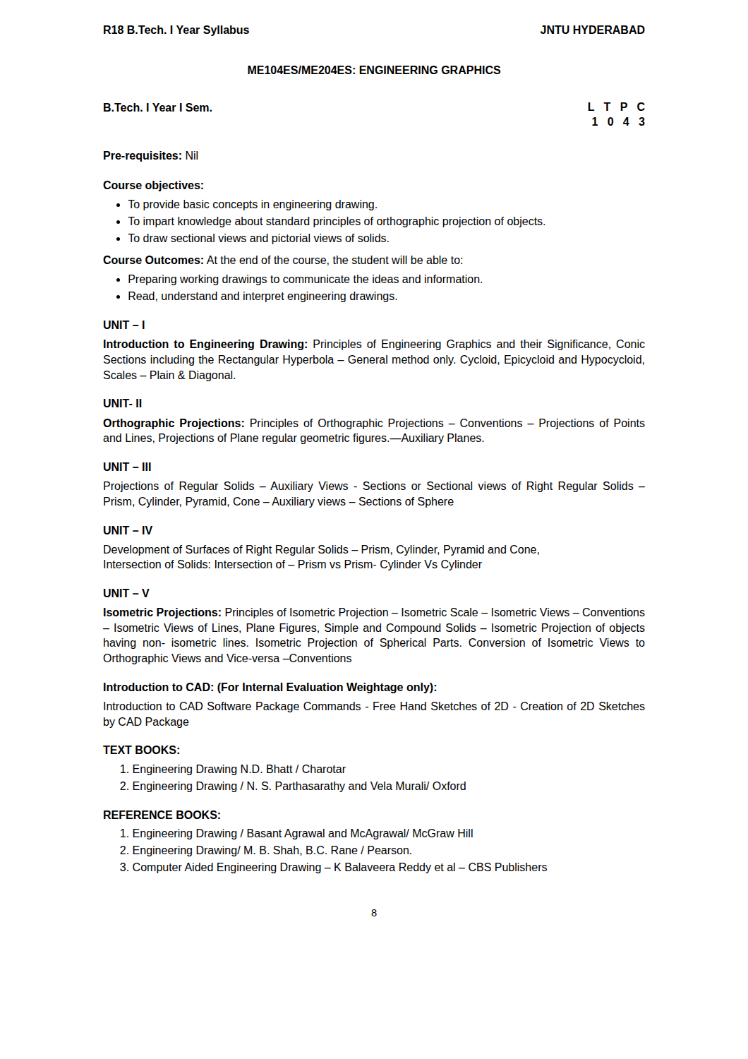R18 B.Tech. I Year Syllabus JNTU HYDERABAD
ME104ES/ME204ES: ENGINEERING GRAPHICS
B.Tech. I Year I Sem. L T P C 1 0 4 3
Pre-requisites: Nil
Course objectives:
To provide basic concepts in engineering drawing.
To impart knowledge about standard principles of orthographic projection of objects.
To draw sectional views and pictorial views of solids.
Course Outcomes: At the end of the course, the student will be able to:
Preparing working drawings to communicate the ideas and information.
Read, understand and interpret engineering drawings.
UNIT – I
Introduction to Engineering Drawing: Principles of Engineering Graphics and their Significance, Conic Sections including the Rectangular Hyperbola – General method only. Cycloid, Epicycloid and Hypocycloid, Scales – Plain & Diagonal.
UNIT- II
Orthographic Projections: Principles of Orthographic Projections – Conventions – Projections of Points and Lines, Projections of Plane regular geometric figures.—Auxiliary Planes.
UNIT – III
Projections of Regular Solids – Auxiliary Views - Sections or Sectional views of Right Regular Solids – Prism, Cylinder, Pyramid, Cone – Auxiliary views – Sections of Sphere
UNIT – IV
Development of Surfaces of Right Regular Solids – Prism, Cylinder, Pyramid and Cone,
Intersection of Solids: Intersection of – Prism vs Prism- Cylinder Vs Cylinder
UNIT – V
Isometric Projections: Principles of Isometric Projection – Isometric Scale – Isometric Views – Conventions – Isometric Views of Lines, Plane Figures, Simple and Compound Solids – Isometric Projection of objects having non- isometric lines. Isometric Projection of Spherical Parts. Conversion of Isometric Views to Orthographic Views and Vice-versa –Conventions
Introduction to CAD: (For Internal Evaluation Weightage only):
Introduction to CAD Software Package Commands - Free Hand Sketches of 2D - Creation of 2D Sketches by CAD Package
TEXT BOOKS:
Engineering Drawing N.D. Bhatt / Charotar
Engineering Drawing / N. S. Parthasarathy and Vela Murali/ Oxford
REFERENCE BOOKS:
Engineering Drawing / Basant Agrawal and McAgrawal/ McGraw Hill
Engineering Drawing/ M. B. Shah, B.C. Rane / Pearson.
Computer Aided Engineering Drawing – K Balaveera Reddy et al – CBS Publishers
8